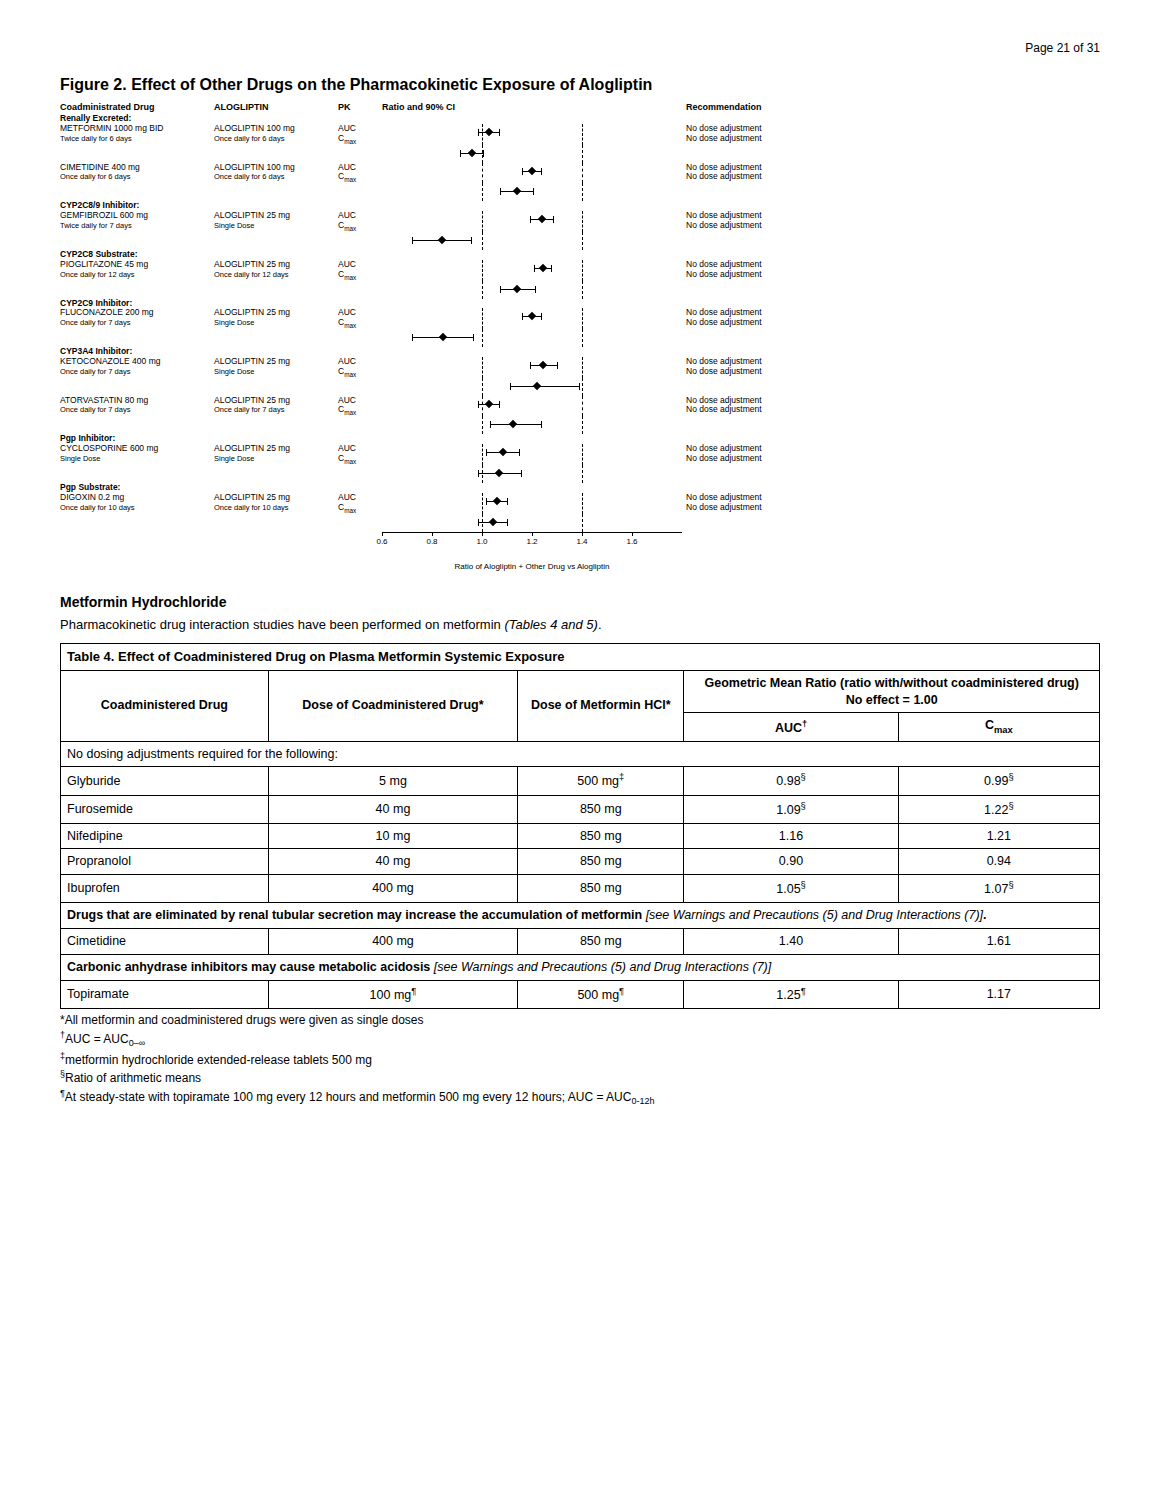Page 21 of 31
Figure 2. Effect of Other Drugs on the Pharmacokinetic Exposure of Alogliptin
| Coadministrated Drug | ALOGLIPTIN | PK | Ratio and 90% CI | Recommendation |
| --- | --- | --- | --- | --- |
| Renally Excreted: |
| METFORMIN 1000 mg BID Twice daily for 6 days | ALOGLIPTIN 100 mg Once daily for 6 days | AUC C max | | No dose adjustment No dose adjustment |
| CIMETIDINE 400 mg Once daily for 6 days | ALOGLIPTIN 100 mg Once daily for 6 days | AUC C max | | No dose adjustment No dose adjustment |
| CYP2C8/9 Inhibitor: |
| GEMFIBROZIL 600 mg Twice daily for 7 days | ALOGLIPTIN 25 mg Single Dose | AUC C max | | No dose adjustment No dose adjustment |
| CYP2C8 Substrate: |
| PIOGLITAZONE 45 mg Once daily for 12 days | ALOGLIPTIN 25 mg Once daily for 12 days | AUC C max | | No dose adjustment No dose adjustment |
| CYP2C9 Inhibitor: |
| FLUCONAZOLE 200 mg Once daily for 7 days | ALOGLIPTIN 25 mg Single Dose | AUC C max | | No dose adjustment No dose adjustment |
| CYP3A4 Inhibitor: |
| KETOCONAZOLE 400 mg Once daily for 7 days | ALOGLIPTIN 25 mg Single Dose | AUC C max | | No dose adjustment No dose adjustment |
| ATORVASTATIN 80 mg Once daily for 7 days | ALOGLIPTIN 25 mg Once daily for 7 days | AUC C max | | No dose adjustment No dose adjustment |
| Pgp Inhibitor: |
| CYCLOSPORINE 600 mg Single Dose | ALOGLIPTIN 25 mg Single Dose | AUC C max | | No dose adjustment No dose adjustment |
| Pgp Substrate: |
| DIGOXIN 0.2 mg Once daily for 10 days | ALOGLIPTIN 25 mg Once daily for 10 days | AUC C max | | No dose adjustment No dose adjustment |
| | 0.6 0.8 1.0 1.2 1.4 1.6 Ratio of Alogliptin + Other Drug vs Alogliptin | |
Metformin Hydrochloride
Pharmacokinetic drug interaction studies have been performed on metformin (Tables 4 and 5).
Table 4. Effect of Coadministered Drug on Plasma Metformin Systemic Exposure
| Coadministered Drug | Dose of Coadministered Drug* | Dose of Metformin HCl* | Geometric Mean Ratio (ratio with/without coadministered drug) No effect = 1.00 |
| --- | --- | --- | --- |
| AUC † | C max |
| No dosing adjustments required for the following: |
| Glyburide | 5 mg | 500 mg ‡ | 0.98 § | 0.99 § |
| Furosemide | 40 mg | 850 mg | 1.09 § | 1.22 § |
| Nifedipine | 10 mg | 850 mg | 1.16 | 1.21 |
| Propranolol | 40 mg | 850 mg | 0.90 | 0.94 |
| Ibuprofen | 400 mg | 850 mg | 1.05 § | 1.07 § |
| Drugs that are eliminated by renal tubular secretion may increase the accumulation of metformin [see Warnings and Precautions (5) and Drug Interactions (7)] . |
| Cimetidine | 400 mg | 850 mg | 1.40 | 1.61 |
| Carbonic anhydrase inhibitors may cause metabolic acidosis [see Warnings and Precautions (5) and Drug Interactions (7)] |
| Topiramate | 100 mg ¶ | 500 mg ¶ | 1.25 ¶ | 1.17 |
*All metformin and coadministered drugs were given as single doses
†AUC = AUC0–∞
‡metformin hydrochloride extended-release tablets 500 mg
§Ratio of arithmetic means
¶At steady-state with topiramate 100 mg every 12 hours and metformin 500 mg every 12 hours; AUC = AUC0-12h